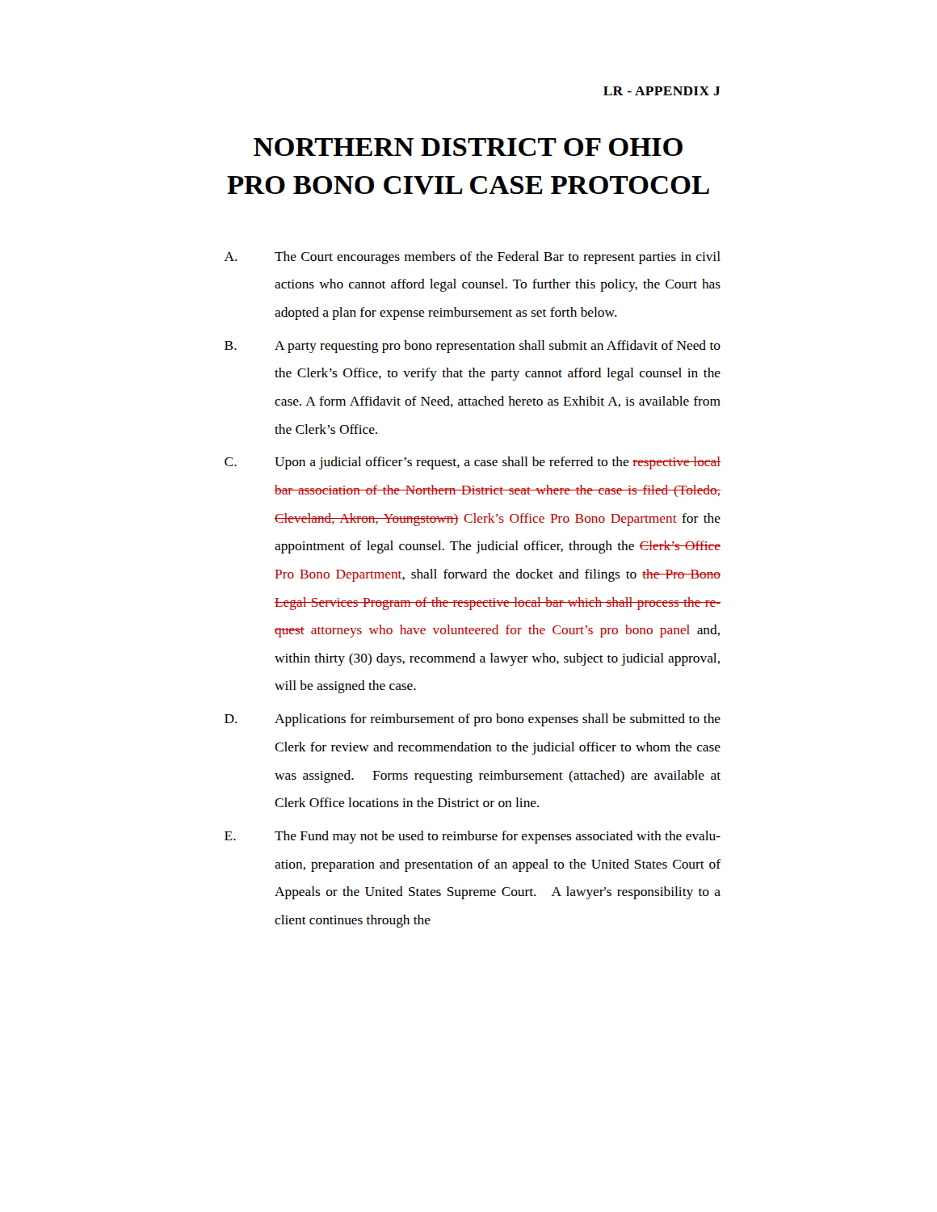LR - APPENDIX J
NORTHERN DISTRICT OF OHIO PRO BONO CIVIL CASE PROTOCOL
A. The Court encourages members of the Federal Bar to represent parties in civil actions who cannot afford legal counsel. To further this policy, the Court has adopted a plan for expense reimbursement as set forth below.
B. A party requesting pro bono representation shall submit an Affidavit of Need to the Clerk’s Office, to verify that the party cannot afford legal counsel in the case. A form Affidavit of Need, attached hereto as Exhibit A, is available from the Clerk’s Office.
C. Upon a judicial officer’s request, a case shall be referred to the respective local bar association of the Northern District seat where the case is filed (Toledo, Cleveland, Akron, Youngstown) Clerk’s Office Pro Bono Department for the appointment of legal counsel. The judicial officer, through the Clerk’s Office Pro Bono Department, shall forward the docket and filings to the Pro Bono Legal Services Program of the respective local bar which shall process the request attorneys who have volunteered for the Court’s pro bono panel and, within thirty (30) days, recommend a lawyer who, subject to judicial approval, will be assigned the case.
D. Applications for reimbursement of pro bono expenses shall be submitted to the Clerk for review and recommendation to the judicial officer to whom the case was assigned. Forms requesting reimbursement (attached) are available at Clerk Office locations in the District or on line.
E. The Fund may not be used to reimburse for expenses associated with the evaluation, preparation and presentation of an appeal to the United States Court of Appeals or the United States Supreme Court. A lawyer's responsibility to a client continues through the